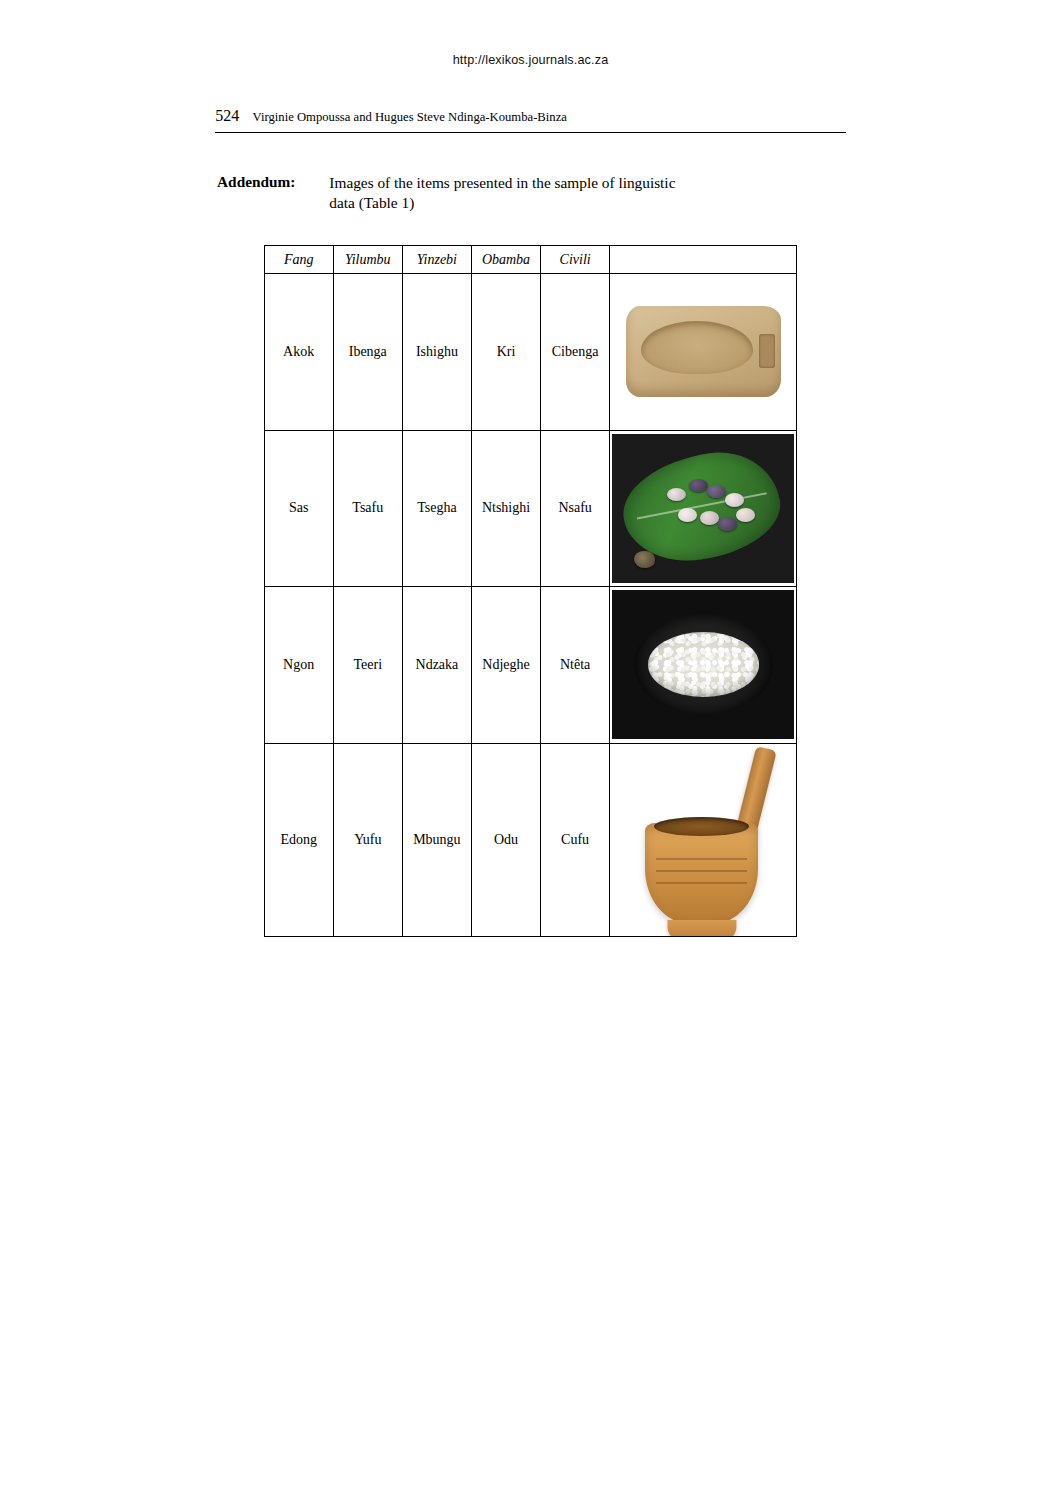http://lexikos.journals.ac.za
524 Virginie Ompoussa and Hugues Steve Ndinga-Koumba-Binza
Addendum:
Images of the items presented in the sample of linguistic data (Table 1)
| Fang | Yilumbu | Yinzebi | Obamba | Civili | |
| --- | --- | --- | --- | --- | --- |
| Akok | Ibenga | Ishighu | Kri | Cibenga | |
| Sas | Tsafu | Tsegha | Ntshighi | Nsafu | |
| Ngon | Teeri | Ndzaka | Ndjeghe | Ntêta | |
| Edong | Yufu | Mbungu | Odu | Cufu | |